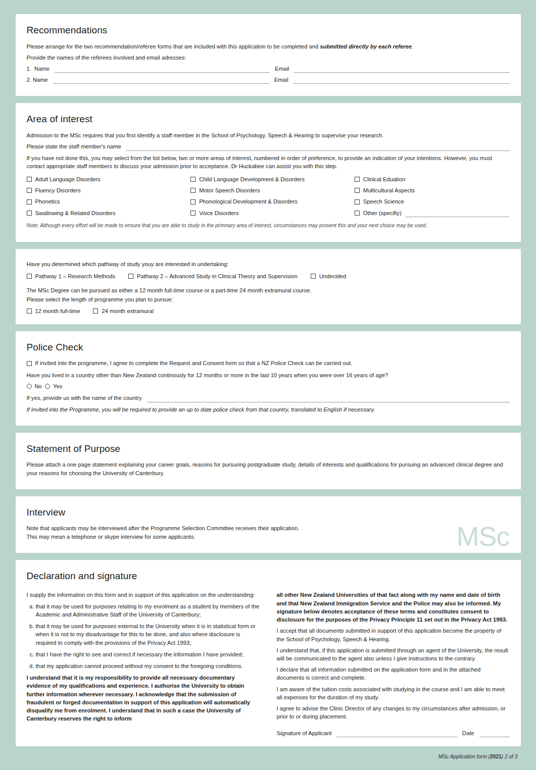Recommendations
Please arrange for the two recommendation/referee forms that are included with this application to be completed and submitted directly by each referee.
Provide the names of the referees involved and email adresses:
1. Name Email
2. Name Email
Area of interest
Admission to the MSc requires that you first identify a staff member in the School of Psychology, Speech & Hearing to supervise your research.
Please state the staff member's name
If you have not done this, you may select from the list below, two or more areas of interest, numbered in order of preference, to provide an indication of your intentions. However, you must contact appropriate staff members to discuss your admission prior to acceptance. Dr Huckabee can assist you with this step.
Adult Language Disorders Child Language Development & Disorders Clinical Eduation Fluency Disorders Motor Speech Disorders Multicultural Aspects Phonetics Phonological Development & Disorders Speech Science Swallowing & Related Disorders Voice Disorders
Other (specifiy)
Note: Although every effort will be made to ensure that you are able to study in the primnary area of interest, circumstances may provent this and your next choice may be used.
Have you determined which pathway of study youy are interested in undertaking:
Pathway 1 – Research Methods Pathway 2 – Advanced Study in Clinical Theory and Supervision Undecided
The MSc Degree can be pursued as either a 12 month full-time course or a part-time 24 month extramural course.
Please select the length of programme you plan to pursue:
12 month full-time 24 month extramural
Police Check
If invited into the programme, I agree to complete the Request and Consent form so that a NZ Police Check can be carried out.
Have you lived in a country other than New Zealand continously for 12 months or more in the last 10 years when you were over 16 years of age?
No Yes
If yes, provide us with the name of the country
If invited into the Programme, you will be required to provide an up to date police check from that country, translated to English if necessary.
Statement of Purpose
Please attach a one page statement explaining your career goals, reasons for pursuring postgraduate study, details of interests and qualifications for pursuing an advanced clinical degree and your reasons for choosing the University of Canterbury.
Interview
Note that applicants may be interviewed after the Programme Selection Committee receives their application.
This may mean a telephone or skype interview for some applicants.
MSc
Declaration and signature
I supply the information on this form and in support of this application on the understanding:
that it may be used for purposes relating to my enrolment as a student by members of the Academic and Administrative Staff of the University of Canterbury;
that it may be used for purposes external to the University when it is in statistical form or when it is not to my disadvantage for this to be done, and also where disclosure is required to comply with the provisions of the Privacy Act 1993;
that I have the right to see and correct if necessary the information I have provided;
that my application cannot proceed without my consent to the foregoing conditions.
I understand that it is my responsibility to provide all necessary documentary evidence of my qualifications and experience. I authorise the University to obtain further information wherever necessary. I acknowledge that the submission of fraudulent or forged documentation in support of this application will automatically disqualify me from enrolment. I understand that in such a case the University of Canterbury reserves the right to inform
all other New Zealand Universities of that fact along with my name and date of birth and that New Zealand Immigration Service and the Police may also be informed. My signature below denotes acceptance of these terms and constitutes consent to disclosure for the purposes of the Privacy Principle 11 set out in the Privacy Act 1993.
I accept that all documents submitted in support of this application become the property of the School of Psychology, Speech & Hearing.
I understand that, if this application is submitted through an agent of the University, the result will be communicated to the agent also unless I give instructions to the contrary.
I declare that all information submitted on the application form and in the attached documents is correct and complete.
I am aware of the tuition costs associated with studying in the course and I am able to meet all expenses for the duration of my study.
I agree to advise the Clinic Director of any changes to my circumstances after admission, or prior to or during placement.
Signature of Applicant Date
MSc Application form (2021) 2 of 3